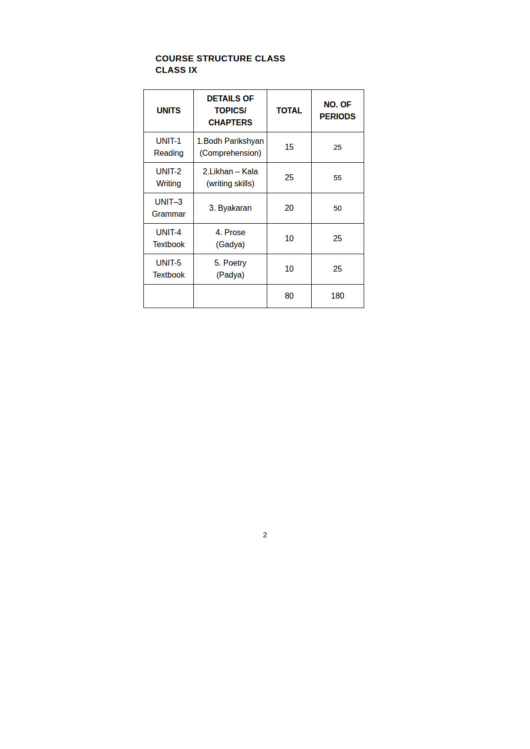COURSE STRUCTURE CLASS
CLASS IX
| UNITS | DETAILS OF TOPICS/ CHAPTERS | TOTAL | NO. OF PERIODS |
| --- | --- | --- | --- |
| UNIT-1 Reading | 1.Bodh Parikshyan (Comprehension) | 15 | 25 |
| UNIT-2 Writing | 2.Likhan – Kala (writing skills) | 25 | 55 |
| UNIT–3 Grammar | 3. Byakaran | 20 | 50 |
| UNIT-4 Textbook | 4. Prose (Gadya) | 10 | 25 |
| UNIT-5 Textbook | 5. Poetry (Padya) | 10 | 25 |
| | | 80 | 180 |
2